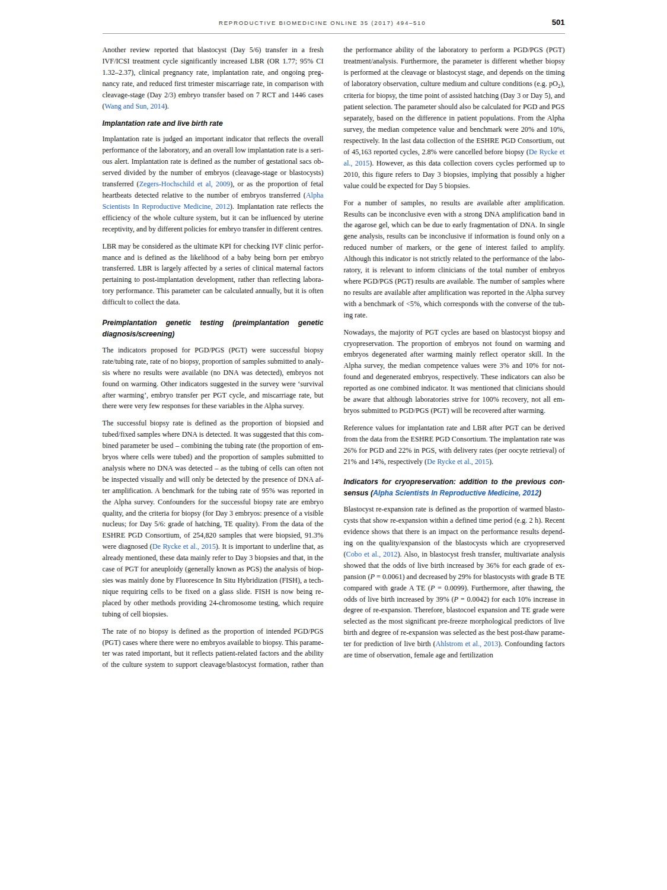Reproductive BioMedicine Online 35 (2017) 494–510
501
Another review reported that blastocyst (Day 5/6) transfer in a fresh IVF/ICSI treatment cycle significantly increased LBR (OR 1.77; 95% CI 1.32–2.37), clinical pregnancy rate, implantation rate, and ongoing pregnancy rate, and reduced first trimester miscarriage rate, in comparison with cleavage-stage (Day 2/3) embryo transfer based on 7 RCT and 1446 cases (Wang and Sun, 2014).
Implantation rate and live birth rate
Implantation rate is judged an important indicator that reflects the overall performance of the laboratory, and an overall low implantation rate is a serious alert. Implantation rate is defined as the number of gestational sacs observed divided by the number of embryos (cleavage-stage or blastocysts) transferred (Zegers-Hochschild et al, 2009), or as the proportion of fetal heartbeats detected relative to the number of embryos transferred (Alpha Scientists In Reproductive Medicine, 2012). Implantation rate reflects the efficiency of the whole culture system, but it can be influenced by uterine receptivity, and by different policies for embryo transfer in different centres.
LBR may be considered as the ultimate KPI for checking IVF clinic performance and is defined as the likelihood of a baby being born per embryo transferred. LBR is largely affected by a series of clinical maternal factors pertaining to post-implantation development, rather than reflecting laboratory performance. This parameter can be calculated annually, but it is often difficult to collect the data.
Preimplantation genetic testing (preimplantation genetic diagnosis/screening)
The indicators proposed for PGD/PGS (PGT) were successful biopsy rate/tubing rate, rate of no biopsy, proportion of samples submitted to analysis where no results were available (no DNA was detected), embryos not found on warming. Other indicators suggested in the survey were ‘survival after warming’, embryo transfer per PGT cycle, and miscarriage rate, but there were very few responses for these variables in the Alpha survey.
The successful biopsy rate is defined as the proportion of biopsied and tubed/fixed samples where DNA is detected. It was suggested that this combined parameter be used – combining the tubing rate (the proportion of embryos where cells were tubed) and the proportion of samples submitted to analysis where no DNA was detected – as the tubing of cells can often not be inspected visually and will only be detected by the presence of DNA after amplification. A benchmark for the tubing rate of 95% was reported in the Alpha survey. Confounders for the successful biopsy rate are embryo quality, and the criteria for biopsy (for Day 3 embryos: presence of a visible nucleus; for Day 5/6: grade of hatching, TE quality). From the data of the ESHRE PGD Consortium, of 254,820 samples that were biopsied, 91.3% were diagnosed (De Rycke et al., 2015). It is important to underline that, as already mentioned, these data mainly refer to Day 3 biopsies and that, in the case of PGT for aneuploidy (generally known as PGS) the analysis of biopsies was mainly done by Fluorescence In Situ Hybridization (FISH), a technique requiring cells to be fixed on a glass slide. FISH is now being replaced by other methods providing 24-chromosome testing, which require tubing of cell biopsies.
The rate of no biopsy is defined as the proportion of intended PGD/PGS (PGT) cases where there were no embryos available to biopsy. This parameter was rated important, but it reflects patient-related factors and the ability of the culture system to support cleavage/blastocyst formation, rather than the performance ability of the laboratory to perform a PGD/PGS (PGT) treatment/analysis. Furthermore, the parameter is different whether biopsy is performed at the cleavage or blastocyst stage, and depends on the timing of laboratory observation, culture medium and culture conditions (e.g. pO2), criteria for biopsy, the time point of assisted hatching (Day 3 or Day 5), and patient selection. The parameter should also be calculated for PGD and PGS separately, based on the difference in patient populations. From the Alpha survey, the median competence value and benchmark were 20% and 10%, respectively. In the last data collection of the ESHRE PGD Consortium, out of 45,163 reported cycles, 2.8% were cancelled before biopsy (De Rycke et al., 2015). However, as this data collection covers cycles performed up to 2010, this figure refers to Day 3 biopsies, implying that possibly a higher value could be expected for Day 5 biopsies.
For a number of samples, no results are available after amplification. Results can be inconclusive even with a strong DNA amplification band in the agarose gel, which can be due to early fragmentation of DNA. In single gene analysis, results can be inconclusive if information is found only on a reduced number of markers, or the gene of interest failed to amplify. Although this indicator is not strictly related to the performance of the laboratory, it is relevant to inform clinicians of the total number of embryos where PGD/PGS (PGT) results are available. The number of samples where no results are available after amplification was reported in the Alpha survey with a benchmark of <5%, which corresponds with the converse of the tubing rate.
Nowadays, the majority of PGT cycles are based on blastocyst biopsy and cryopreservation. The proportion of embryos not found on warming and embryos degenerated after warming mainly reflect operator skill. In the Alpha survey, the median competence values were 3% and 10% for not-found and degenerated embryos, respectively. These indicators can also be reported as one combined indicator. It was mentioned that clinicians should be aware that although laboratories strive for 100% recovery, not all embryos submitted to PGD/PGS (PGT) will be recovered after warming.
Reference values for implantation rate and LBR after PGT can be derived from the data from the ESHRE PGD Consortium. The implantation rate was 26% for PGD and 22% in PGS, with delivery rates (per oocyte retrieval) of 21% and 14%, respectively (De Rycke et al., 2015).
Indicators for cryopreservation: addition to the previous consensus (Alpha Scientists In Reproductive Medicine, 2012)
Blastocyst re-expansion rate is defined as the proportion of warmed blastocysts that show re-expansion within a defined time period (e.g. 2 h). Recent evidence shows that there is an impact on the performance results depending on the quality/expansion of the blastocysts which are cryopreserved (Cobo et al., 2012). Also, in blastocyst fresh transfer, multivariate analysis showed that the odds of live birth increased by 36% for each grade of expansion (P = 0.0061) and decreased by 29% for blastocysts with grade B TE compared with grade A TE (P = 0.0099). Furthermore, after thawing, the odds of live birth increased by 39% (P = 0.0042) for each 10% increase in degree of re-expansion. Therefore, blastocoel expansion and TE grade were selected as the most significant pre-freeze morphological predictors of live birth and degree of re-expansion was selected as the best post-thaw parameter for prediction of live birth (Ahlstrom et al., 2013). Confounding factors are time of observation, female age and fertilization